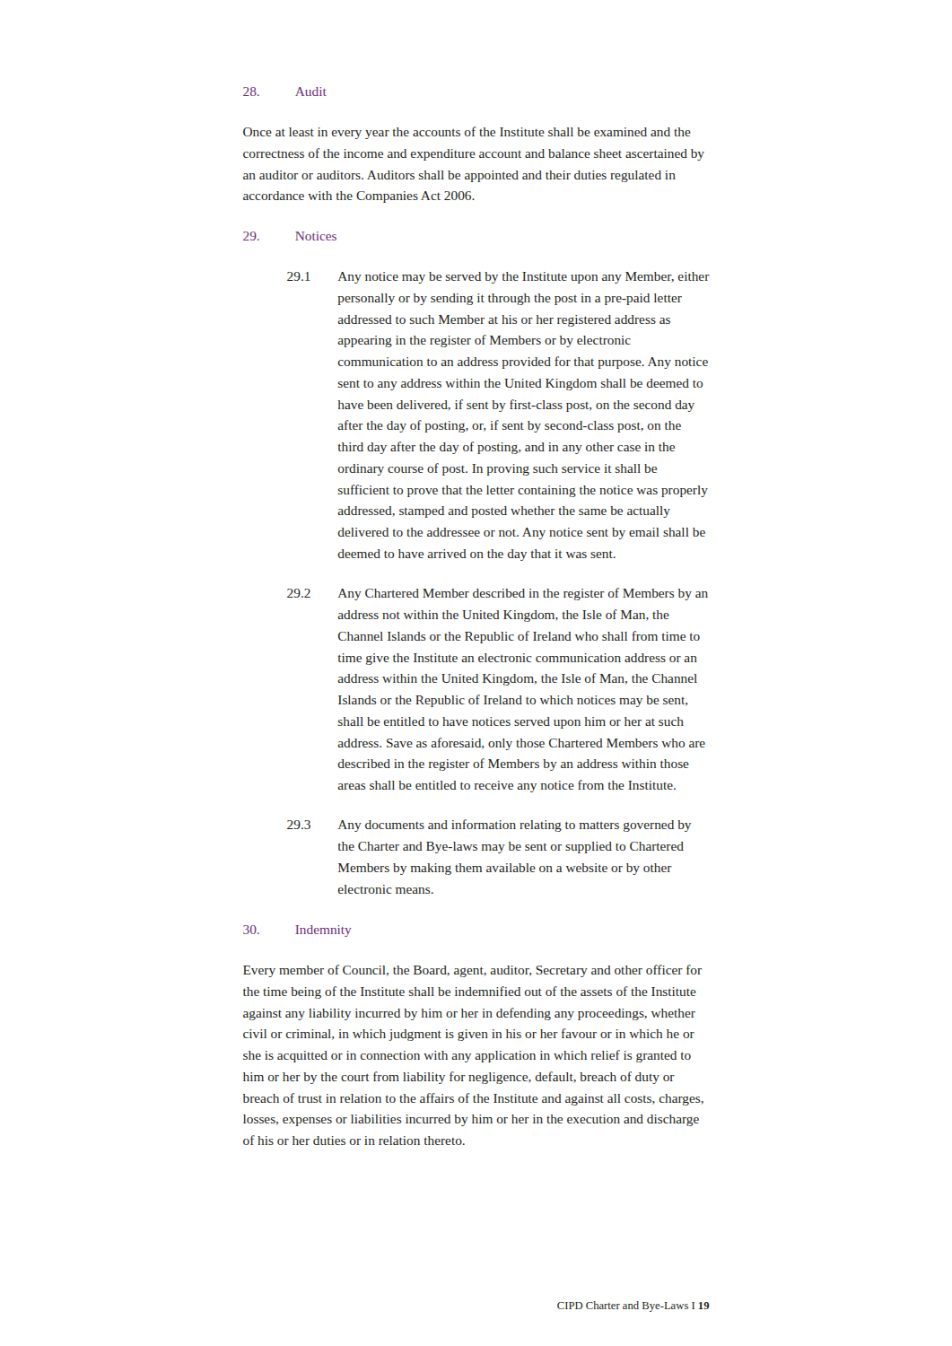28. Audit
Once at least in every year the accounts of the Institute shall be examined and the correctness of the income and expenditure account and balance sheet ascertained by an auditor or auditors. Auditors shall be appointed and their duties regulated in accordance with the Companies Act 2006.
29. Notices
29.1 Any notice may be served by the Institute upon any Member, either personally or by sending it through the post in a pre-paid letter addressed to such Member at his or her registered address as appearing in the register of Members or by electronic communication to an address provided for that purpose. Any notice sent to any address within the United Kingdom shall be deemed to have been delivered, if sent by first-class post, on the second day after the day of posting, or, if sent by second-class post, on the third day after the day of posting, and in any other case in the ordinary course of post. In proving such service it shall be sufficient to prove that the letter containing the notice was properly addressed, stamped and posted whether the same be actually delivered to the addressee or not. Any notice sent by email shall be deemed to have arrived on the day that it was sent.
29.2 Any Chartered Member described in the register of Members by an address not within the United Kingdom, the Isle of Man, the Channel Islands or the Republic of Ireland who shall from time to time give the Institute an electronic communication address or an address within the United Kingdom, the Isle of Man, the Channel Islands or the Republic of Ireland to which notices may be sent, shall be entitled to have notices served upon him or her at such address. Save as aforesaid, only those Chartered Members who are described in the register of Members by an address within those areas shall be entitled to receive any notice from the Institute.
29.3 Any documents and information relating to matters governed by the Charter and Bye-laws may be sent or supplied to Chartered Members by making them available on a website or by other electronic means.
30. Indemnity
Every member of Council, the Board, agent, auditor, Secretary and other officer for the time being of the Institute shall be indemnified out of the assets of the Institute against any liability incurred by him or her in defending any proceedings, whether civil or criminal, in which judgment is given in his or her favour or in which he or she is acquitted or in connection with any application in which relief is granted to him or her by the court from liability for negligence, default, breach of duty or breach of trust in relation to the affairs of the Institute and against all costs, charges, losses, expenses or liabilities incurred by him or her in the execution and discharge of his or her duties or in relation thereto.
CIPD Charter and Bye-Laws I 19